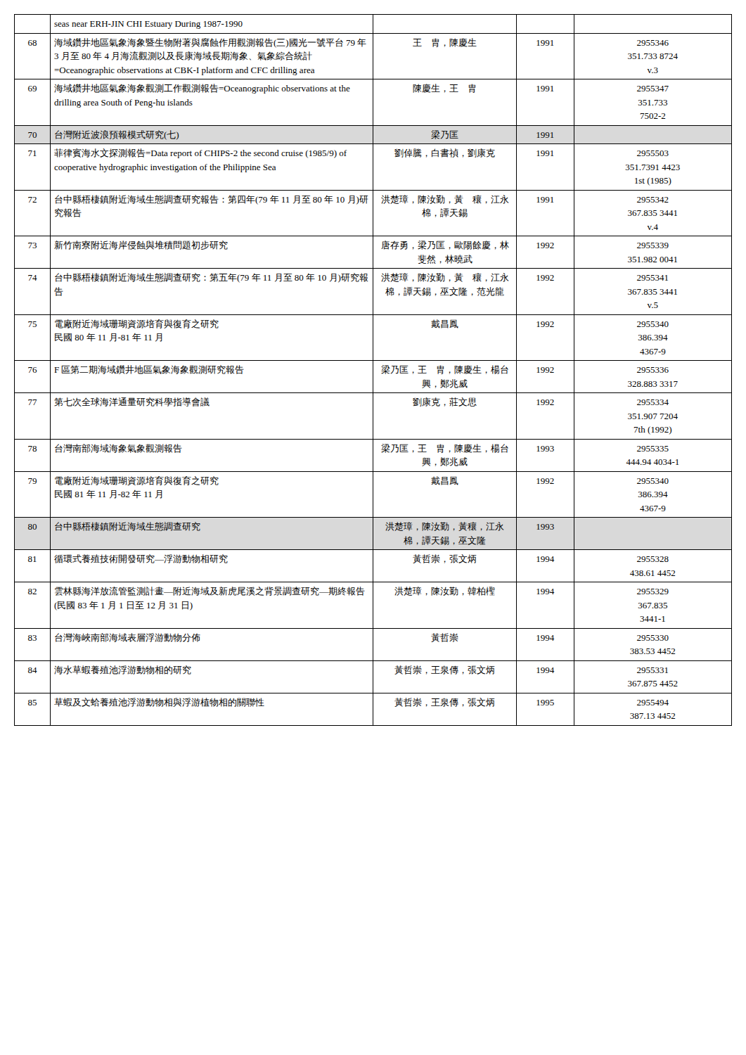| | seas near ERH-JIN CHI Estuary During 1987-1990 | | | |
| 68 | 海域鑽井地區氣象海象暨生物附著與腐蝕作用觀測報告(三)國光一號平台 79 年 3 月至 80 年 4 月海流觀測以及長康海域長期海象、氣象綜合統計 =Oceanographic observations at CBK-I platform and CFC drilling area | 王 胄，陳慶生 | 1991 | 2955346 351.733 8724 v.3 |
| 69 | 海域鑽井地區氣象海象觀測工作觀測報告=Oceanographic observations at the drilling area South of Peng-hu islands | 陳慶生，王 胄 | 1991 | 2955347 351.733 7502-2 |
| 70 | 台灣附近波浪預報模式研究(七) | 梁乃匡 | 1991 | |
| 71 | 菲律賓海水文探測報告=Data report of CHIPS-2 the second cruise (1985/9) of cooperative hydrographic investigation of the Philippine Sea | 劉倬騰，白書禎，劉康克 | 1991 | 2955503 351.7391 4423 1st (1985) |
| 72 | 台中縣梧棲鎮附近海域生態調查研究報告：第四年(79 年 11 月至 80 年 10 月)研究報告 | 洪楚璋，陳汝勤，黃 穰，江永棉，譚天錫 | 1991 | 2955342 367.835 3441 v.4 |
| 73 | 新竹南寮附近海岸侵蝕與堆積問題初步研究 | 唐存勇，梁乃匡，歐陽餘慶，林斐然，林曉武 | 1992 | 2955339 351.982 0041 |
| 74 | 台中縣梧棲鎮附近海域生態調查研究：第五年(79 年 11 月至 80 年 10 月)研究報告 | 洪楚璋，陳汝勤，黃 穰，江永棉，譚天錫，巫文隆，范光龍 | 1992 | 2955341 367.835 3441 v.5 |
| 75 | 電廠附近海域珊瑚資源培育與復育之研究 民國 80 年 11 月-81 年 11 月 | 戴昌鳳 | 1992 | 2955340 386.394 4367-9 |
| 76 | F 區第二期海域鑽井地區氣象海象觀測研究報告 | 梁乃匡，王 胄，陳慶生，楊台興，鄭兆威 | 1992 | 2955336 328.883 3317 |
| 77 | 第七次全球海洋通量研究科學指導會議 | 劉康克，莊文思 | 1992 | 2955334 351.907 7204 7th (1992) |
| 78 | 台灣南部海域海象氣象觀測報告 | 梁乃匡，王 胄，陳慶生，楊台興，鄭兆威 | 1993 | 2955335 444.94 4034-1 |
| 79 | 電廠附近海域珊瑚資源培育與復育之研究 民國 81 年 11 月-82 年 11 月 | 戴昌鳳 | 1992 | 2955340 386.394 4367-9 |
| 80 | 台中縣梧棲鎮附近海域生態調查研究 | 洪楚璋，陳汝勤，黃穰，江永棉，譚天錫，巫文隆 | 1993 | |
| 81 | 循環式養殖技術開發研究—浮游動物相研究 | 黃哲崇，張文炳 | 1994 | 2955328 438.61 4452 |
| 82 | 雲林縣海洋放流管監測計畫—附近海域及新虎尾溪之背景調查研究—期終報告(民國 83 年 1 月 1 日至 12 月 31 日) | 洪楚璋，陳汝勤，韓柏檉 | 1994 | 2955329 367.835 3441-1 |
| 83 | 台灣海峽南部海域表層浮游動物分佈 | 黃哲崇 | 1994 | 2955330 383.53 4452 |
| 84 | 海水草蝦養殖池浮游動物相的研究 | 黃哲崇，王泉傳，張文炳 | 1994 | 2955331 367.875 4452 |
| 85 | 草蝦及文蛤養殖池浮游動物相與浮游植物相的關聯性 | 黃哲崇，王泉傳，張文炳 | 1995 | 2955494 387.13 4452 |